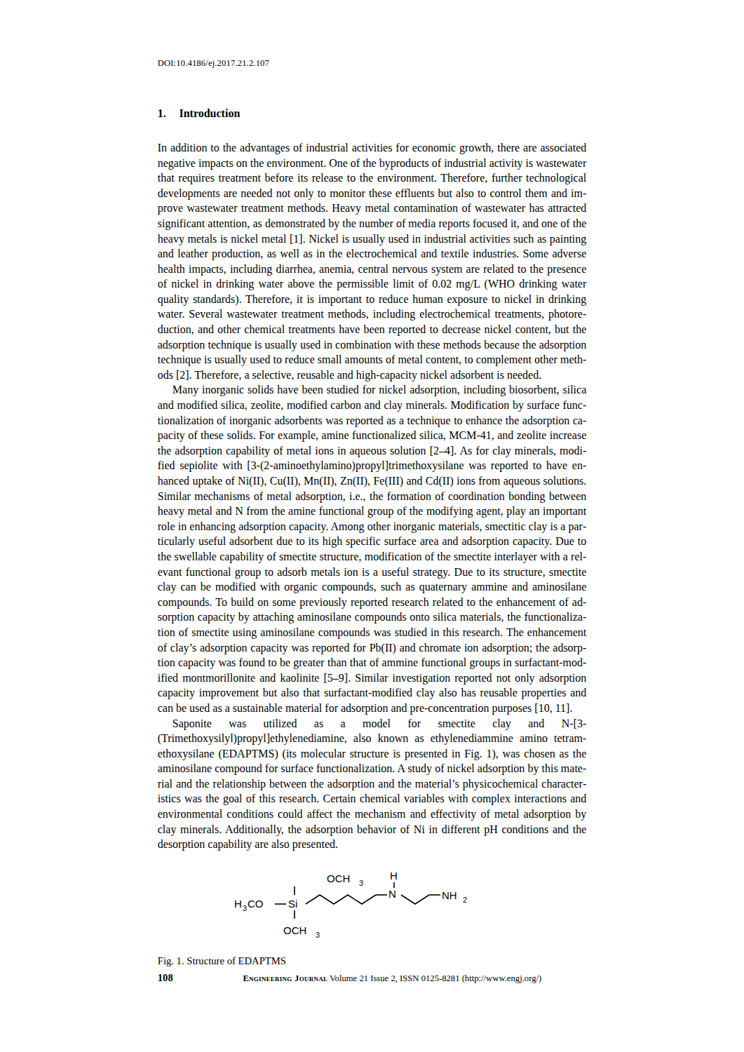DOI:10.4186/ej.2017.21.2.107
1. Introduction
In addition to the advantages of industrial activities for economic growth, there are associated negative impacts on the environment. One of the byproducts of industrial activity is wastewater that requires treatment before its release to the environment. Therefore, further technological developments are needed not only to monitor these effluents but also to control them and improve wastewater treatment methods. Heavy metal contamination of wastewater has attracted significant attention, as demonstrated by the number of media reports focused it, and one of the heavy metals is nickel metal [1]. Nickel is usually used in industrial activities such as painting and leather production, as well as in the electrochemical and textile industries. Some adverse health impacts, including diarrhea, anemia, central nervous system are related to the presence of nickel in drinking water above the permissible limit of 0.02 mg/L (WHO drinking water quality standards). Therefore, it is important to reduce human exposure to nickel in drinking water. Several wastewater treatment methods, including electrochemical treatments, photoreduction, and other chemical treatments have been reported to decrease nickel content, but the adsorption technique is usually used in combination with these methods because the adsorption technique is usually used to reduce small amounts of metal content, to complement other methods [2]. Therefore, a selective, reusable and high-capacity nickel adsorbent is needed.
Many inorganic solids have been studied for nickel adsorption, including biosorbent, silica and modified silica, zeolite, modified carbon and clay minerals. Modification by surface functionalization of inorganic adsorbents was reported as a technique to enhance the adsorption capacity of these solids. For example, amine functionalized silica, MCM-41, and zeolite increase the adsorption capability of metal ions in aqueous solution [2–4]. As for clay minerals, modified sepiolite with [3-(2-aminoethylamino)propyl]trimethoxysilane was reported to have enhanced uptake of Ni(II), Cu(II), Mn(II), Zn(II), Fe(III) and Cd(II) ions from aqueous solutions. Similar mechanisms of metal adsorption, i.e., the formation of coordination bonding between heavy metal and N from the amine functional group of the modifying agent, play an important role in enhancing adsorption capacity. Among other inorganic materials, smectitic clay is a particularly useful adsorbent due to its high specific surface area and adsorption capacity. Due to the swellable capability of smectite structure, modification of the smectite interlayer with a relevant functional group to adsorb metals ion is a useful strategy. Due to its structure, smectite clay can be modified with organic compounds, such as quaternary ammine and aminosilane compounds. To build on some previously reported research related to the enhancement of adsorption capacity by attaching aminosilane compounds onto silica materials, the functionalization of smectite using aminosilane compounds was studied in this research. The enhancement of clay’s adsorption capacity was reported for Pb(II) and chromate ion adsorption; the adsorption capacity was found to be greater than that of ammine functional groups in surfactant-modified montmorillonite and kaolinite [5–9]. Similar investigation reported not only adsorption capacity improvement but also that surfactant-modified clay also has reusable properties and can be used as a sustainable material for adsorption and pre-concentration purposes [10, 11].
Saponite was utilized as a model for smectite clay and N-[3-(Trimethoxysilyl)propyl]ethylenediamine, also known as ethylenediammine amino tetramethoxysilane (EDAPTMS) (its molecular structure is presented in Fig. 1), was chosen as the aminosilane compound for surface functionalization. A study of nickel adsorption by this material and the relationship between the adsorption and the material’s physicochemical characteristics was the goal of this research. Certain chemical variables with complex interactions and environmental conditions could affect the mechanism and effectivity of metal adsorption by clay minerals. Additionally, the adsorption behavior of Ni in different pH conditions and the desorption capability are also presented.
OCH 3 H 3 CO Si OCH 3 H N NH 2
Fig. 1. Structure of EDAPTMS
108
Engineering Journal Volume 21 Issue 2, ISSN 0125-8281 (http://www.engj.org/)